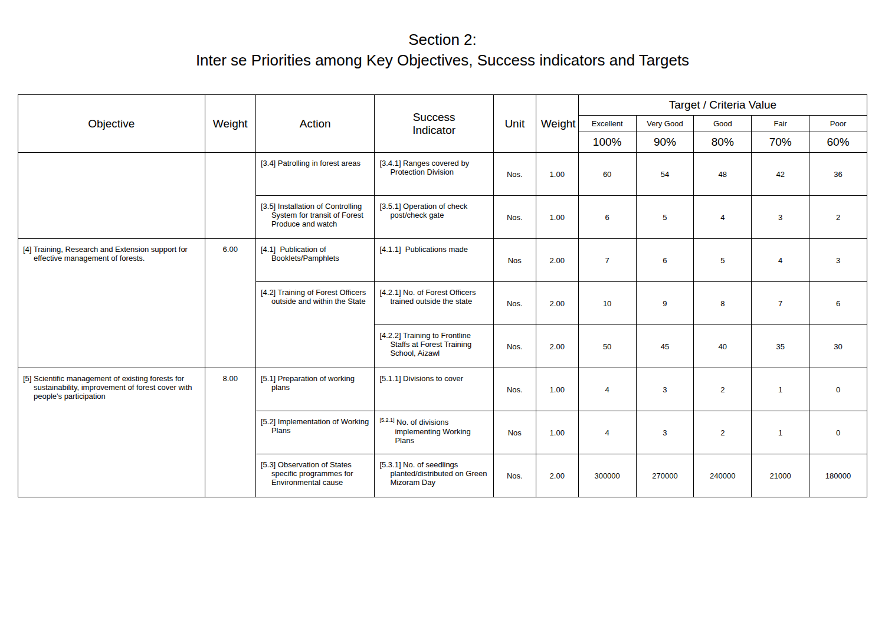Section 2:
Inter se Priorities among Key Objectives, Success indicators and Targets
| Objective | Weight | Action | Success Indicator | Unit | Weight | Target / Criteria Value |
| --- | --- | --- | --- | --- | --- | --- |
| Excellent | Very Good | Good | Fair | Poor |
| 100% | 90% | 80% | 70% | 60% |
| | | [3.4] Patrolling in forest areas | [3.4.1] Ranges covered by Protection Division | Nos. | 1.00 | 60 | 54 | 48 | 42 | 36 |
| [3.5] Installation of Controlling System for transit of Forest Produce and watch | [3.5.1] Operation of check post/check gate | Nos. | 1.00 | 6 | 5 | 4 | 3 | 2 |
| [4] Training, Research and Extension support for effective management of forests. | 6.00 | [4.1] Publication of Booklets/Pamphlets | [4.1.1] Publications made | Nos | 2.00 | 7 | 6 | 5 | 4 | 3 |
| [4.2] Training of Forest Officers outside and within the State | [4.2.1] No. of Forest Officers trained outside the state | Nos. | 2.00 | 10 | 9 | 8 | 7 | 6 |
| [4.2.2] Training to Frontline Staffs at Forest Training School, Aizawl | Nos. | 2.00 | 50 | 45 | 40 | 35 | 30 |
| [5] Scientific management of existing forests for sustainability, improvement of forest cover with people's participation | 8.00 | [5.1] Preparation of working plans | [5.1.1] Divisions to cover | Nos. | 1.00 | 4 | 3 | 2 | 1 | 0 |
| [5.2] Implementation of Working Plans | [5.2.1] No. of divisions implementing Working Plans | Nos | 1.00 | 4 | 3 | 2 | 1 | 0 |
| [5.3] Observation of States specific programmes for Environmental cause | [5.3.1] No. of seedlings planted/distributed on Green Mizoram Day | Nos. | 2.00 | 300000 | 270000 | 240000 | 21000 | 180000 |